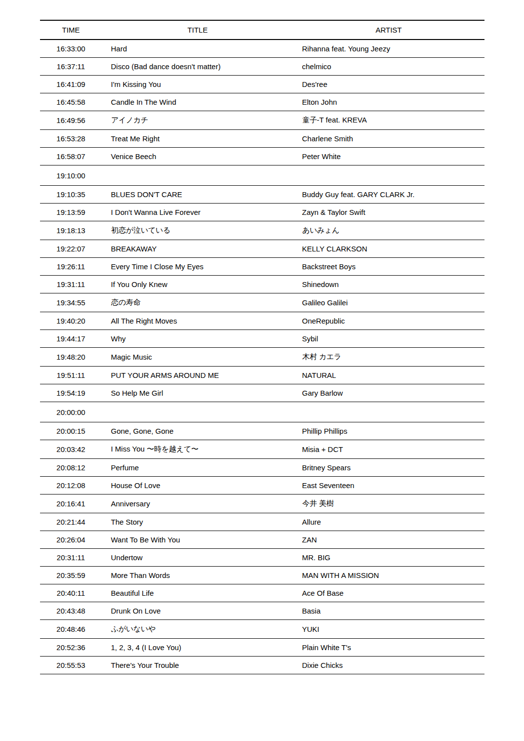| TIME | TITLE | ARTIST |
| --- | --- | --- |
| 16:33:00 | Hard | Rihanna feat. Young Jeezy |
| 16:37:11 | Disco (Bad dance doesn't matter) | chelmico |
| 16:41:09 | I'm Kissing You | Des'ree |
| 16:45:58 | Candle In The Wind | Elton John |
| 16:49:56 | アイノカチ | 童子-T feat. KREVA |
| 16:53:28 | Treat Me Right | Charlene Smith |
| 16:58:07 | Venice Beech | Peter White |
| 19:10:00 | | |
| 19:10:35 | BLUES DON'T CARE | Buddy Guy feat. GARY CLARK Jr. |
| 19:13:59 | I Don't Wanna Live Forever | Zayn & Taylor Swift |
| 19:18:13 | 初恋が泣いている | あいみょん |
| 19:22:07 | BREAKAWAY | KELLY CLARKSON |
| 19:26:11 | Every Time I Close My Eyes | Backstreet Boys |
| 19:31:11 | If You Only Knew | Shinedown |
| 19:34:55 | 恋の寿命 | Galileo Galilei |
| 19:40:20 | All The Right Moves | OneRepublic |
| 19:44:17 | Why | Sybil |
| 19:48:20 | Magic Music | 木村 カエラ |
| 19:51:11 | PUT YOUR ARMS AROUND ME | NATURAL |
| 19:54:19 | So Help Me Girl | Gary Barlow |
| 20:00:00 | | |
| 20:00:15 | Gone, Gone, Gone | Phillip Phillips |
| 20:03:42 | I Miss You 〜時を越えて〜 | Misia + DCT |
| 20:08:12 | Perfume | Britney Spears |
| 20:12:08 | House Of Love | East Seventeen |
| 20:16:41 | Anniversary | 今井 美樹 |
| 20:21:44 | The Story | Allure |
| 20:26:04 | Want To Be With You | ZAN |
| 20:31:11 | Undertow | MR. BIG |
| 20:35:59 | More Than Words | MAN WITH A MISSION |
| 20:40:11 | Beautiful Life | Ace Of Base |
| 20:43:48 | Drunk On Love | Basia |
| 20:48:46 | ふがいないや | YUKI |
| 20:52:36 | 1, 2, 3, 4 (I Love You) | Plain White T's |
| 20:55:53 | There's Your Trouble | Dixie Chicks |